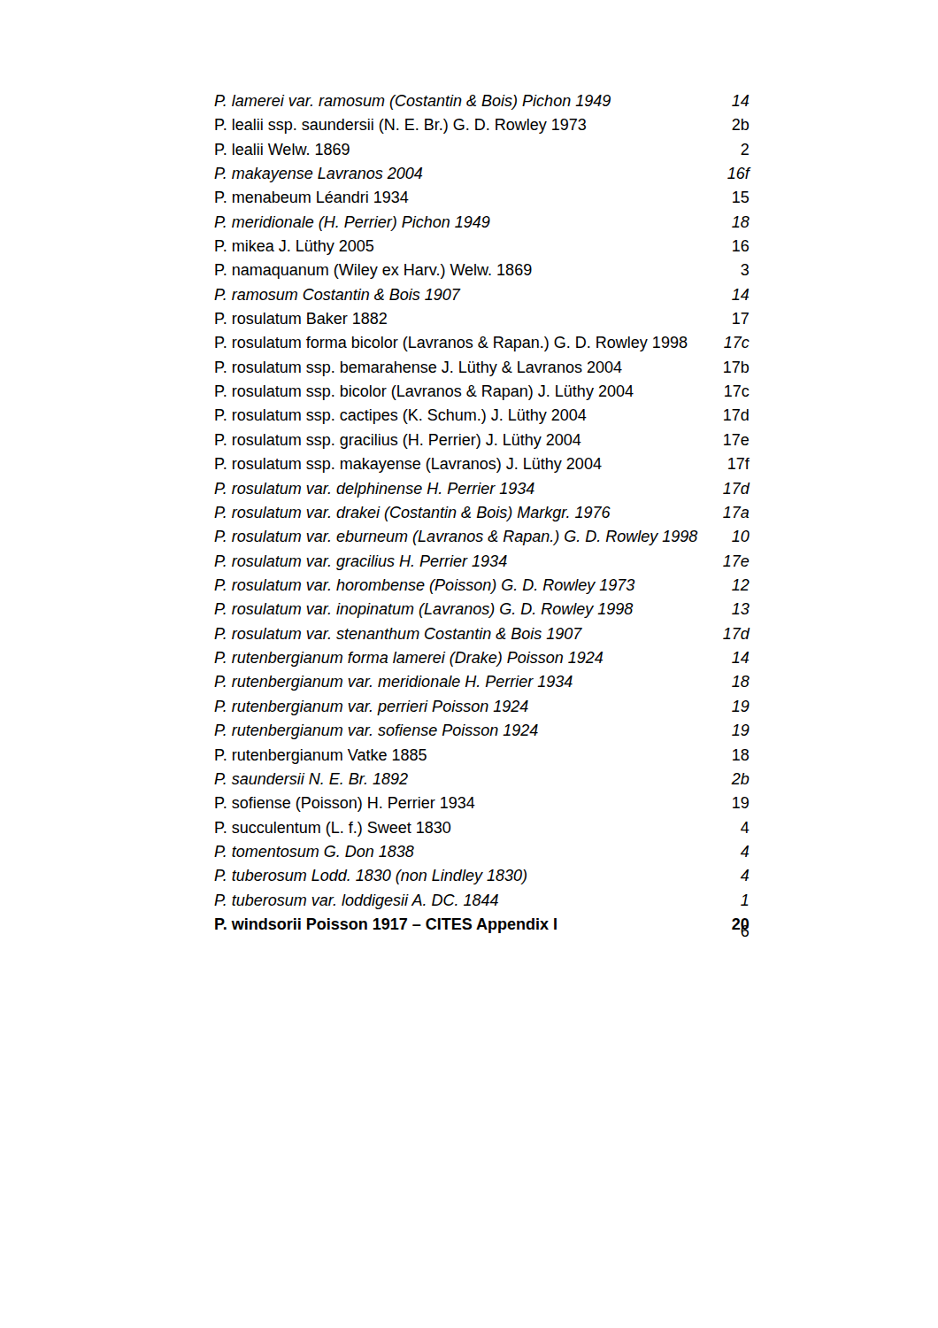| P. lamerei var. ramosum (Costantin & Bois) Pichon 1949 | 14 |
| P. lealii ssp. saundersii (N. E. Br.) G. D. Rowley 1973 | 2b |
| P. lealii Welw. 1869 | 2 |
| P. makayense Lavranos 2004 | 16f |
| P. menabeum Léandri 1934 | 15 |
| P. meridionale (H. Perrier) Pichon 1949 | 18 |
| P. mikea J. Lüthy 2005 | 16 |
| P. namaquanum (Wiley ex Harv.) Welw. 1869 | 3 |
| P. ramosum Costantin & Bois 1907 | 14 |
| P. rosulatum Baker 1882 | 17 |
| P. rosulatum forma bicolor (Lavranos & Rapan.) G. D. Rowley 1998 | 17c |
| P. rosulatum ssp. bemarahense J. Lüthy & Lavranos 2004 | 17b |
| P. rosulatum ssp. bicolor (Lavranos & Rapan) J. Lüthy 2004 | 17c |
| P. rosulatum ssp. cactipes (K. Schum.) J. Lüthy 2004 | 17d |
| P. rosulatum ssp. gracilius (H. Perrier) J. Lüthy 2004 | 17e |
| P. rosulatum ssp. makayense (Lavranos) J. Lüthy 2004 | 17f |
| P. rosulatum var. delphinense H. Perrier 1934 | 17d |
| P. rosulatum var. drakei (Costantin & Bois) Markgr. 1976 | 17a |
| P. rosulatum var. eburneum (Lavranos & Rapan.) G. D. Rowley 1998 | 10 |
| P. rosulatum var. gracilius H. Perrier 1934 | 17e |
| P. rosulatum var. horombense (Poisson) G. D. Rowley 1973 | 12 |
| P. rosulatum var. inopinatum (Lavranos) G. D. Rowley 1998 | 13 |
| P. rosulatum var. stenanthum Costantin & Bois 1907 | 17d |
| P. rutenbergianum forma lamerei (Drake) Poisson 1924 | 14 |
| P. rutenbergianum var. meridionale H. Perrier 1934 | 18 |
| P. rutenbergianum var. perrieri Poisson 1924 | 19 |
| P. rutenbergianum var. sofiense Poisson 1924 | 19 |
| P. rutenbergianum Vatke 1885 | 18 |
| P. saundersii N. E. Br. 1892 | 2b |
| P. sofiense (Poisson) H. Perrier 1934 | 19 |
| P. succulentum (L. f.) Sweet 1830 | 4 |
| P. tomentosum G. Don 1838 | 4 |
| P. tuberosum Lodd. 1830 (non Lindley 1830) | 4 |
| P. tuberosum var. loddigesii A. DC. 1844 | 1 |
| P. windsorii Poisson 1917 – CITES Appendix I | 20 |
6